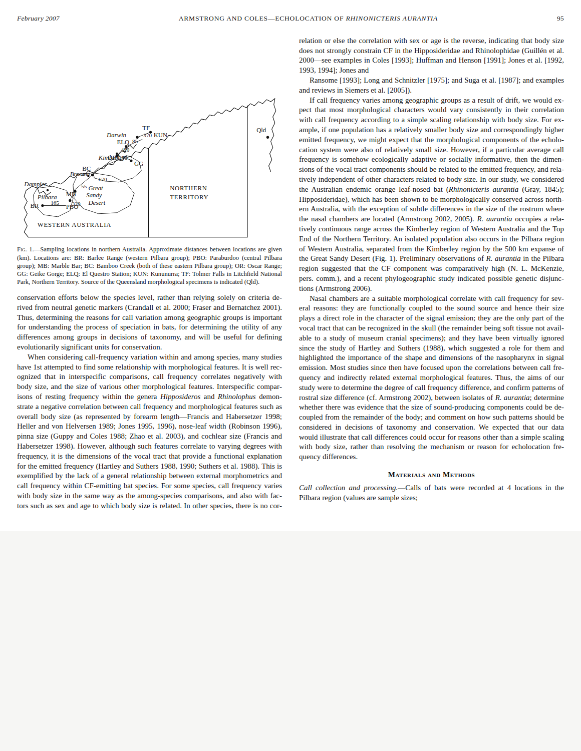February 2007 Armstrong and Coles—Echolocation of Rhinonicteris aurantia 95
Darwin TF KUN ELQ OR GG BC MB PBO BR Broome Dampier Pilbara Kimberley Qld 370 85 420 75 670 55 320 165 Great Sandy Desert NORTHERN TERRITORY WESTERN AUSTRALIA
Fig. 1.—Sampling locations in northern Australia. Approximate distances between locations are given (km). Locations are: BR: Barlee Range (western Pilbara group); PBO: Paraburdoo (central Pilbara group); MB: Marble Bar; BC: Bamboo Creek (both of these eastern Pilbara group); OR: Oscar Range; GG: Geike Gorge; ELQ: El Questro Station; KUN: Kununurra; TF: Tolmer Falls in Litchfield National Park, Northern Territory. Source of the Queensland morphological specimens is indicated (Qld).
conservation efforts below the species level, rather than relying solely on criteria derived from neutral genetic markers (Crandall et al. 2000; Fraser and Bernatchez 2001). Thus, determining the reasons for call variation among geographic groups is important for understanding the process of speciation in bats, for determining the utility of any differences among groups in decisions of taxonomy, and will be useful for defining evolutionarily significant units for conservation.
When considering call-frequency variation within and among species, many studies have 1st attempted to find some relationship with morphological features. It is well recognized that in interspecific comparisons, call frequency correlates negatively with body size, and the size of various other morphological features. Interspecific comparisons of resting frequency within the genera Hipposideros and Rhinolophus demonstrate a negative correlation between call frequency and morphological features such as overall body size (as represented by forearm length—Francis and Habersetzer 1998; Heller and von Helversen 1989; Jones 1995, 1996), nose-leaf width (Robinson 1996), pinna size (Guppy and Coles 1988; Zhao et al. 2003), and cochlear size (Francis and Habersetzer 1998). However, although such features correlate to varying degrees with frequency, it is the dimensions of the vocal tract that provide a functional explanation for the emitted frequency (Hartley and Suthers 1988, 1990; Suthers et al. 1988). This is exemplified by the lack of a general relationship between external morphometrics and call frequency within CF-emitting bat species. For some species, call frequency varies with body size in the same way as the among-species comparisons, and also with factors such as sex and age to which body size is related. In other species, there is no correlation or else the correlation with sex or age is the reverse, indicating that body size does not strongly constrain CF in the Hipposideridae and Rhinolophidae (Guillén et al. 2000—see examples in Coles [1993]; Huffman and Henson [1991]; Jones et al. [1992, 1993, 1994]; Jones and
Ransome [1993]; Long and Schnitzler [1975]; and Suga et al. [1987]; and examples and reviews in Siemers et al. [2005]).
If call frequency varies among geographic groups as a result of drift, we would expect that most morphological characters would vary consistently in their correlation with call frequency according to a simple scaling relationship with body size. For example, if one population has a relatively smaller body size and correspondingly higher emitted frequency, we might expect that the morphological components of the echolocation system were also of relatively small size. However, if a particular average call frequency is somehow ecologically adaptive or socially informative, then the dimensions of the vocal tract components should be related to the emitted frequency, and relatively independent of other characters related to body size. In our study, we considered the Australian endemic orange leaf-nosed bat (Rhinonicteris aurantia (Gray, 1845); Hipposideridae), which has been shown to be morphologically conserved across northern Australia, with the exception of subtle differences in the size of the rostrum where the nasal chambers are located (Armstrong 2002, 2005). R. aurantia occupies a relatively continuous range across the Kimberley region of Western Australia and the Top End of the Northern Territory. An isolated population also occurs in the Pilbara region of Western Australia, separated from the Kimberley region by the 500 km expanse of the Great Sandy Desert (Fig. 1). Preliminary observations of R. aurantia in the Pilbara region suggested that the CF component was comparatively high (N. L. McKenzie, pers. comm.), and a recent phylogeographic study indicated possible genetic disjunctions (Armstrong 2006).
Nasal chambers are a suitable morphological correlate with call frequency for several reasons: they are functionally coupled to the sound source and hence their size plays a direct role in the character of the signal emission; they are the only part of the vocal tract that can be recognized in the skull (the remainder being soft tissue not available to a study of museum cranial specimens); and they have been virtually ignored since the study of Hartley and Suthers (1988), which suggested a role for them and highlighted the importance of the shape and dimensions of the nasopharynx in signal emission. Most studies since then have focused upon the correlations between call frequency and indirectly related external morphological features. Thus, the aims of our study were to determine the degree of call frequency difference, and confirm patterns of rostral size difference (cf. Armstrong 2002), between isolates of R. aurantia; determine whether there was evidence that the size of sound-producing components could be decoupled from the remainder of the body; and comment on how such patterns should be considered in decisions of taxonomy and conservation. We expected that our data would illustrate that call differences could occur for reasons other than a simple scaling with body size, rather than resolving the mechanism or reason for echolocation frequency differences.
Materials and Methods
Call collection and processing.—Calls of bats were recorded at 4 locations in the Pilbara region (values are sample sizes;